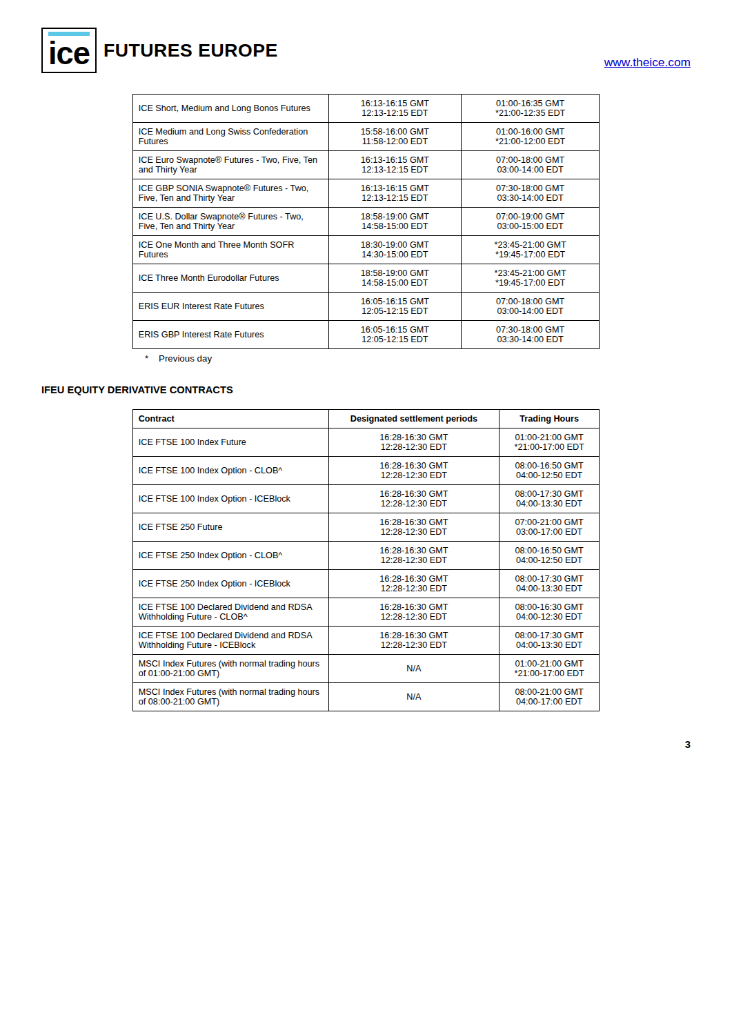ice
FUTURES EUROPE
www.theice.com
| ICE Short, Medium and Long Bonos Futures | 16:13-16:15 GMT 12:13-12:15 EDT | 01:00-16:35 GMT *21:00-12:35 EDT |
| ICE Medium and Long Swiss Confederation Futures | 15:58-16:00 GMT 11:58-12:00 EDT | 01:00-16:00 GMT *21:00-12:00 EDT |
| ICE Euro Swapnote® Futures - Two, Five, Ten and Thirty Year | 16:13-16:15 GMT 12:13-12:15 EDT | 07:00-18:00 GMT 03:00-14:00 EDT |
| ICE GBP SONIA Swapnote® Futures - Two, Five, Ten and Thirty Year | 16:13-16:15 GMT 12:13-12:15 EDT | 07:30-18:00 GMT 03:30-14:00 EDT |
| ICE U.S. Dollar Swapnote® Futures - Two, Five, Ten and Thirty Year | 18:58-19:00 GMT 14:58-15:00 EDT | 07:00-19:00 GMT 03:00-15:00 EDT |
| ICE One Month and Three Month SOFR Futures | 18:30-19:00 GMT 14:30-15:00 EDT | *23:45-21:00 GMT *19:45-17:00 EDT |
| ICE Three Month Eurodollar Futures | 18:58-19:00 GMT 14:58-15:00 EDT | *23:45-21:00 GMT *19:45-17:00 EDT |
| ERIS EUR Interest Rate Futures | 16:05-16:15 GMT 12:05-12:15 EDT | 07:00-18:00 GMT 03:00-14:00 EDT |
| ERIS GBP Interest Rate Futures | 16:05-16:15 GMT 12:05-12:15 EDT | 07:30-18:00 GMT 03:30-14:00 EDT |
* Previous day
IFEU EQUITY DERIVATIVE CONTRACTS
| Contract | Designated settlement periods | Trading Hours |
| --- | --- | --- |
| ICE FTSE 100 Index Future | 16:28-16:30 GMT 12:28-12:30 EDT | 01:00-21:00 GMT *21:00-17:00 EDT |
| ICE FTSE 100 Index Option - CLOB^ | 16:28-16:30 GMT 12:28-12:30 EDT | 08:00-16:50 GMT 04:00-12:50 EDT |
| ICE FTSE 100 Index Option - ICEBlock | 16:28-16:30 GMT 12:28-12:30 EDT | 08:00-17:30 GMT 04:00-13:30 EDT |
| ICE FTSE 250 Future | 16:28-16:30 GMT 12:28-12:30 EDT | 07:00-21:00 GMT 03:00-17:00 EDT |
| ICE FTSE 250 Index Option - CLOB^ | 16:28-16:30 GMT 12:28-12:30 EDT | 08:00-16:50 GMT 04:00-12:50 EDT |
| ICE FTSE 250 Index Option - ICEBlock | 16:28-16:30 GMT 12:28-12:30 EDT | 08:00-17:30 GMT 04:00-13:30 EDT |
| ICE FTSE 100 Declared Dividend and RDSA Withholding Future - CLOB^ | 16:28-16:30 GMT 12:28-12:30 EDT | 08:00-16:30 GMT 04:00-12:30 EDT |
| ICE FTSE 100 Declared Dividend and RDSA Withholding Future - ICEBlock | 16:28-16:30 GMT 12:28-12:30 EDT | 08:00-17:30 GMT 04:00-13:30 EDT |
| MSCI Index Futures (with normal trading hours of 01:00-21:00 GMT) | N/A | 01:00-21:00 GMT *21:00-17:00 EDT |
| MSCI Index Futures (with normal trading hours of 08:00-21:00 GMT) | N/A | 08:00-21:00 GMT 04:00-17:00 EDT |
3